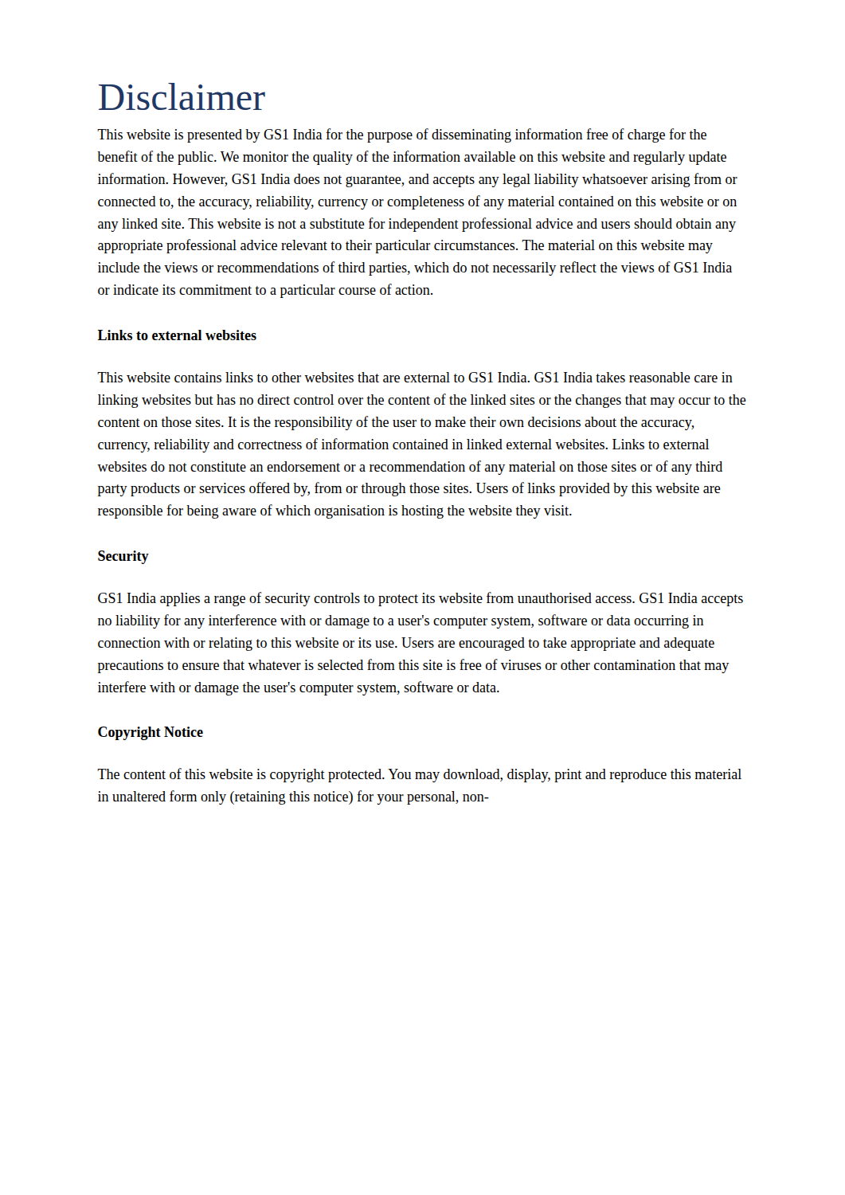Disclaimer
This website is presented by GS1 India for the purpose of disseminating information free of charge for the benefit of the public. We monitor the quality of the information available on this website and regularly update information. However, GS1 India does not guarantee, and accepts any legal liability whatsoever arising from or connected to, the accuracy, reliability, currency or completeness of any material contained on this website or on any linked site. This website is not a substitute for independent professional advice and users should obtain any appropriate professional advice relevant to their particular circumstances. The material on this website may include the views or recommendations of third parties, which do not necessarily reflect the views of GS1 India or indicate its commitment to a particular course of action.
Links to external websites
This website contains links to other websites that are external to GS1 India. GS1 India takes reasonable care in linking websites but has no direct control over the content of the linked sites or the changes that may occur to the content on those sites. It is the responsibility of the user to make their own decisions about the accuracy, currency, reliability and correctness of information contained in linked external websites. Links to external websites do not constitute an endorsement or a recommendation of any material on those sites or of any third party products or services offered by, from or through those sites. Users of links provided by this website are responsible for being aware of which organisation is hosting the website they visit.
Security
GS1 India applies a range of security controls to protect its website from unauthorised access. GS1 India accepts no liability for any interference with or damage to a user's computer system, software or data occurring in connection with or relating to this website or its use. Users are encouraged to take appropriate and adequate precautions to ensure that whatever is selected from this site is free of viruses or other contamination that may interfere with or damage the user's computer system, software or data.
Copyright Notice
The content of this website is copyright protected. You may download, display, print and reproduce this material in unaltered form only (retaining this notice) for your personal, non-